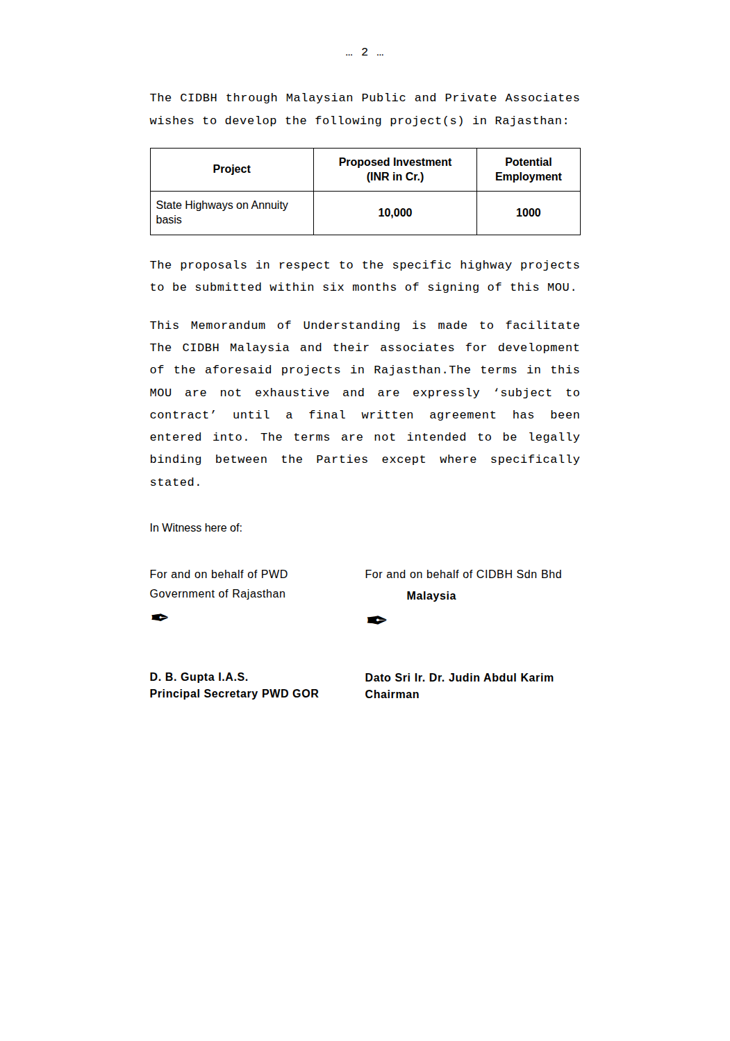… 2 …
The CIDBH through Malaysian Public and Private Associates wishes to develop the following project(s) in Rajasthan:
| Project | Proposed Investment (INR in Cr.) | Potential Employment |
| --- | --- | --- |
| State Highways on Annuity basis | 10,000 | 1000 |
The proposals in respect to the specific highway projects to be submitted within six months of signing of this MOU.
This Memorandum of Understanding is made to facilitate The CIDBH Malaysia and their associates for development of the aforesaid projects in Rajasthan.The terms in this MOU are not exhaustive and are expressly ‘subject to contract’ until a final written agreement has been entered into. The terms are not intended to be legally binding between the Parties except where specifically stated.
In Witness here of:
| For and on behalf of PWD Government of Rajasthan ✒ D. B. Gupta I.A.S. Principal Secretary PWD GOR | For and on behalf of CIDBH Sdn Bhd Malaysia ✒ Dato Sri Ir. Dr. Judin Abdul Karim Chairman |